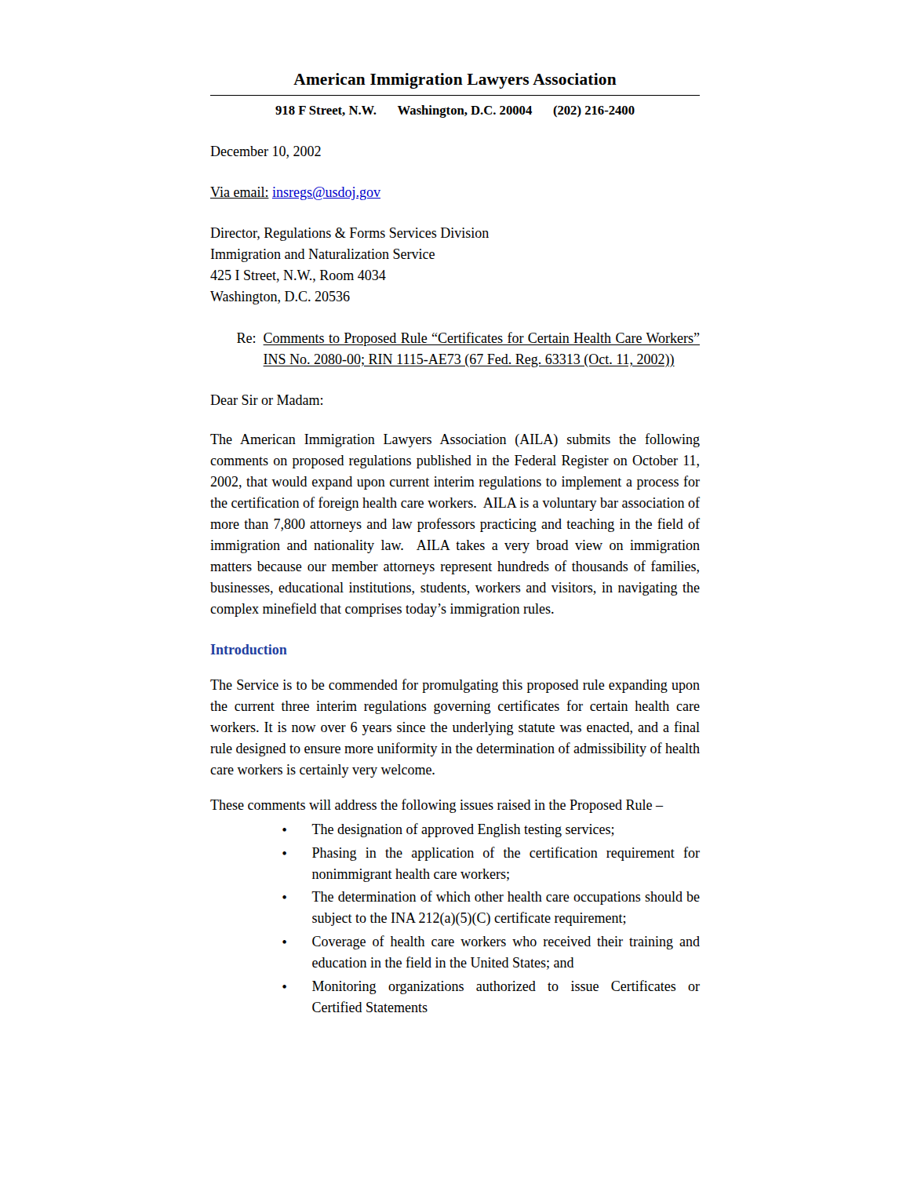American Immigration Lawyers Association
918 F Street, N.W. Washington, D.C. 20004 (202) 216-2400
December 10, 2002
Via email: insregs@usdoj.gov
Director, Regulations & Forms Services Division
Immigration and Naturalization Service
425 I Street, N.W., Room 4034
Washington, D.C. 20536
Re:
Comments to Proposed Rule “Certificates for Certain Health Care Workers” INS No. 2080-00; RIN 1115-AE73 (67 Fed. Reg. 63313 (Oct. 11, 2002))
Dear Sir or Madam:
The American Immigration Lawyers Association (AILA) submits the following comments on proposed regulations published in the Federal Register on October 11, 2002, that would expand upon current interim regulations to implement a process for the certification of foreign health care workers. AILA is a voluntary bar association of more than 7,800 attorneys and law professors practicing and teaching in the field of immigration and nationality law. AILA takes a very broad view on immigration matters because our member attorneys represent hundreds of thousands of families, businesses, educational institutions, students, workers and visitors, in navigating the complex minefield that comprises today’s immigration rules.
Introduction
The Service is to be commended for promulgating this proposed rule expanding upon the current three interim regulations governing certificates for certain health care workers. It is now over 6 years since the underlying statute was enacted, and a final rule designed to ensure more uniformity in the determination of admissibility of health care workers is certainly very welcome.
These comments will address the following issues raised in the Proposed Rule –
The designation of approved English testing services;
Phasing in the application of the certification requirement for nonimmigrant health care workers;
The determination of which other health care occupations should be subject to the INA 212(a)(5)(C) certificate requirement;
Coverage of health care workers who received their training and education in the field in the United States; and
Monitoring organizations authorized to issue Certificates or Certified Statements